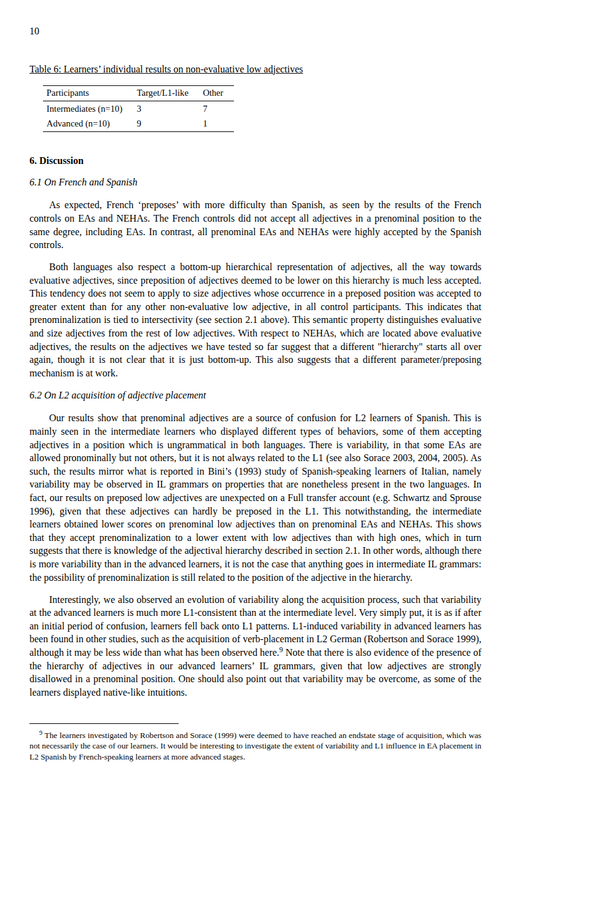10
Table 6: Learners’ individual results on non-evaluative low adjectives
| Participants | Target/L1-like | Other |
| --- | --- | --- |
| Intermediates (n=10) | 3 | 7 |
| Advanced (n=10) | 9 | 1 |
6. Discussion
6.1 On French and Spanish
As expected, French ‘preposes’ with more difficulty than Spanish, as seen by the results of the French controls on EAs and NEHAs. The French controls did not accept all adjectives in a prenominal position to the same degree, including EAs. In contrast, all prenominal EAs and NEHAs were highly accepted by the Spanish controls.
Both languages also respect a bottom-up hierarchical representation of adjectives, all the way towards evaluative adjectives, since preposition of adjectives deemed to be lower on this hierarchy is much less accepted. This tendency does not seem to apply to size adjectives whose occurrence in a preposed position was accepted to greater extent than for any other non-evaluative low adjective, in all control participants. This indicates that prenominalization is tied to intersectivity (see section 2.1 above). This semantic property distinguishes evaluative and size adjectives from the rest of low adjectives. With respect to NEHAs, which are located above evaluative adjectives, the results on the adjectives we have tested so far suggest that a different "hierarchy" starts all over again, though it is not clear that it is just bottom-up. This also suggests that a different parameter/preposing mechanism is at work.
6.2 On L2 acquisition of adjective placement
Our results show that prenominal adjectives are a source of confusion for L2 learners of Spanish. This is mainly seen in the intermediate learners who displayed different types of behaviors, some of them accepting adjectives in a position which is ungrammatical in both languages. There is variability, in that some EAs are allowed pronominally but not others, but it is not always related to the L1 (see also Sorace 2003, 2004, 2005). As such, the results mirror what is reported in Bini’s (1993) study of Spanish-speaking learners of Italian, namely variability may be observed in IL grammars on properties that are nonetheless present in the two languages. In fact, our results on preposed low adjectives are unexpected on a Full transfer account (e.g. Schwartz and Sprouse 1996), given that these adjectives can hardly be preposed in the L1. This notwithstanding, the intermediate learners obtained lower scores on prenominal low adjectives than on prenominal EAs and NEHAs. This shows that they accept prenominalization to a lower extent with low adjectives than with high ones, which in turn suggests that there is knowledge of the adjectival hierarchy described in section 2.1. In other words, although there is more variability than in the advanced learners, it is not the case that anything goes in intermediate IL grammars: the possibility of prenominalization is still related to the position of the adjective in the hierarchy.
Interestingly, we also observed an evolution of variability along the acquisition process, such that variability at the advanced learners is much more L1-consistent than at the intermediate level. Very simply put, it is as if after an initial period of confusion, learners fell back onto L1 patterns. L1-induced variability in advanced learners has been found in other studies, such as the acquisition of verb-placement in L2 German (Robertson and Sorace 1999), although it may be less wide than what has been observed here.9 Note that there is also evidence of the presence of the hierarchy of adjectives in our advanced learners’ IL grammars, given that low adjectives are strongly disallowed in a prenominal position. One should also point out that variability may be overcome, as some of the learners displayed native-like intuitions.
9 The learners investigated by Robertson and Sorace (1999) were deemed to have reached an endstate stage of acquisition, which was not necessarily the case of our learners. It would be interesting to investigate the extent of variability and L1 influence in EA placement in L2 Spanish by French-speaking learners at more advanced stages.